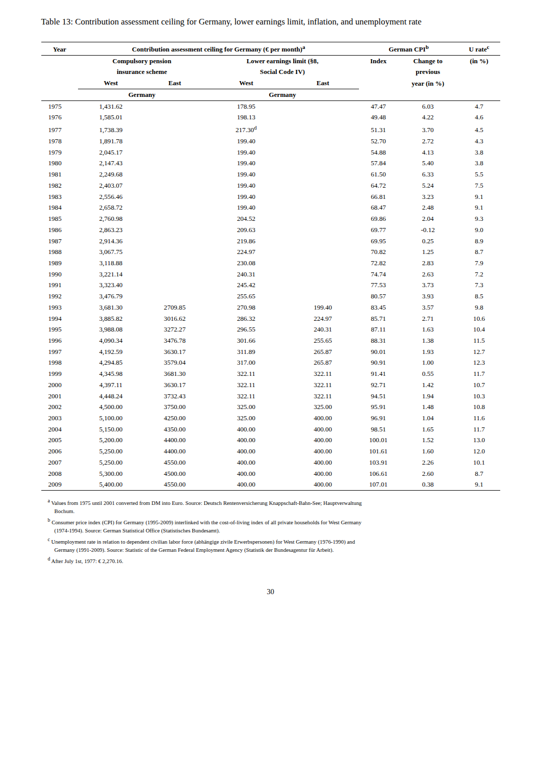Table 13: Contribution assessment ceiling for Germany, lower earnings limit, inflation, and unemployment rate
| Year | Contribution assessment ceiling for Germany (€ per month) a | German CPI b | U rate c |
| --- | --- | --- | --- |
| | Compulsory pension | Lower earnings limit (§8, | Index | Change to | (in %) |
| | insurance scheme | Social Code IV) | | previous | |
| | West | East | West | East | | year (in %) | |
| | Germany | Germany | | | |
| 1975 | 1,431.62 | | 178.95 | | 47.47 | 6.03 | 4.7 |
| 1976 | 1,585.01 | | 198.13 | | 49.48 | 4.22 | 4.6 |
| 1977 | 1,738.39 | | 217.30 d | | 51.31 | 3.70 | 4.5 |
| 1978 | 1,891.78 | | 199.40 | | 52.70 | 2.72 | 4.3 |
| 1979 | 2,045.17 | | 199.40 | | 54.88 | 4.13 | 3.8 |
| 1980 | 2,147.43 | | 199.40 | | 57.84 | 5.40 | 3.8 |
| 1981 | 2,249.68 | | 199.40 | | 61.50 | 6.33 | 5.5 |
| 1982 | 2,403.07 | | 199.40 | | 64.72 | 5.24 | 7.5 |
| 1983 | 2,556.46 | | 199.40 | | 66.81 | 3.23 | 9.1 |
| 1984 | 2,658.72 | | 199.40 | | 68.47 | 2.48 | 9.1 |
| 1985 | 2,760.98 | | 204.52 | | 69.86 | 2.04 | 9.3 |
| 1986 | 2,863.23 | | 209.63 | | 69.77 | -0.12 | 9.0 |
| 1987 | 2,914.36 | | 219.86 | | 69.95 | 0.25 | 8.9 |
| 1988 | 3,067.75 | | 224.97 | | 70.82 | 1.25 | 8.7 |
| 1989 | 3,118.88 | | 230.08 | | 72.82 | 2.83 | 7.9 |
| 1990 | 3,221.14 | | 240.31 | | 74.74 | 2.63 | 7.2 |
| 1991 | 3,323.40 | | 245.42 | | 77.53 | 3.73 | 7.3 |
| 1992 | 3,476.79 | | 255.65 | | 80.57 | 3.93 | 8.5 |
| 1993 | 3,681.30 | 2709.85 | 270.98 | 199.40 | 83.45 | 3.57 | 9.8 |
| 1994 | 3,885.82 | 3016.62 | 286.32 | 224.97 | 85.71 | 2.71 | 10.6 |
| 1995 | 3,988.08 | 3272.27 | 296.55 | 240.31 | 87.11 | 1.63 | 10.4 |
| 1996 | 4,090.34 | 3476.78 | 301.66 | 255.65 | 88.31 | 1.38 | 11.5 |
| 1997 | 4,192.59 | 3630.17 | 311.89 | 265.87 | 90.01 | 1.93 | 12.7 |
| 1998 | 4,294.85 | 3579.04 | 317.00 | 265.87 | 90.91 | 1.00 | 12.3 |
| 1999 | 4,345.98 | 3681.30 | 322.11 | 322.11 | 91.41 | 0.55 | 11.7 |
| 2000 | 4,397.11 | 3630.17 | 322.11 | 322.11 | 92.71 | 1.42 | 10.7 |
| 2001 | 4,448.24 | 3732.43 | 322.11 | 322.11 | 94.51 | 1.94 | 10.3 |
| 2002 | 4,500.00 | 3750.00 | 325.00 | 325.00 | 95.91 | 1.48 | 10.8 |
| 2003 | 5,100.00 | 4250.00 | 325.00 | 400.00 | 96.91 | 1.04 | 11.6 |
| 2004 | 5,150.00 | 4350.00 | 400.00 | 400.00 | 98.51 | 1.65 | 11.7 |
| 2005 | 5,200.00 | 4400.00 | 400.00 | 400.00 | 100.01 | 1.52 | 13.0 |
| 2006 | 5,250.00 | 4400.00 | 400.00 | 400.00 | 101.61 | 1.60 | 12.0 |
| 2007 | 5,250.00 | 4550.00 | 400.00 | 400.00 | 103.91 | 2.26 | 10.1 |
| 2008 | 5,300.00 | 4500.00 | 400.00 | 400.00 | 106.61 | 2.60 | 8.7 |
| 2009 | 5,400.00 | 4550.00 | 400.00 | 400.00 | 107.01 | 0.38 | 9.1 |
a Values from 1975 until 2001 converted from DM into Euro. Source: Deutsch Rentenversicherung Knappschaft-Bahn-See; Hauptverwaltung
Bochum.
b Consumer price index (CPI) for Germany (1995-2009) interlinked with the cost-of-living index of all private households for West Germany
(1974-1994). Source: German Statistical Office (Statistisches Bundesamt).
c Unemployment rate in relation to dependent civilian labor force (abhängige zivile Erwerbspersonen) for West Germany (1976-1990) and
Germany (1991-2009). Source: Statistic of the German Federal Employment Agency (Statistik der Bundesagentur für Arbeit).
d After July 1st, 1977: € 2,270.16.
30